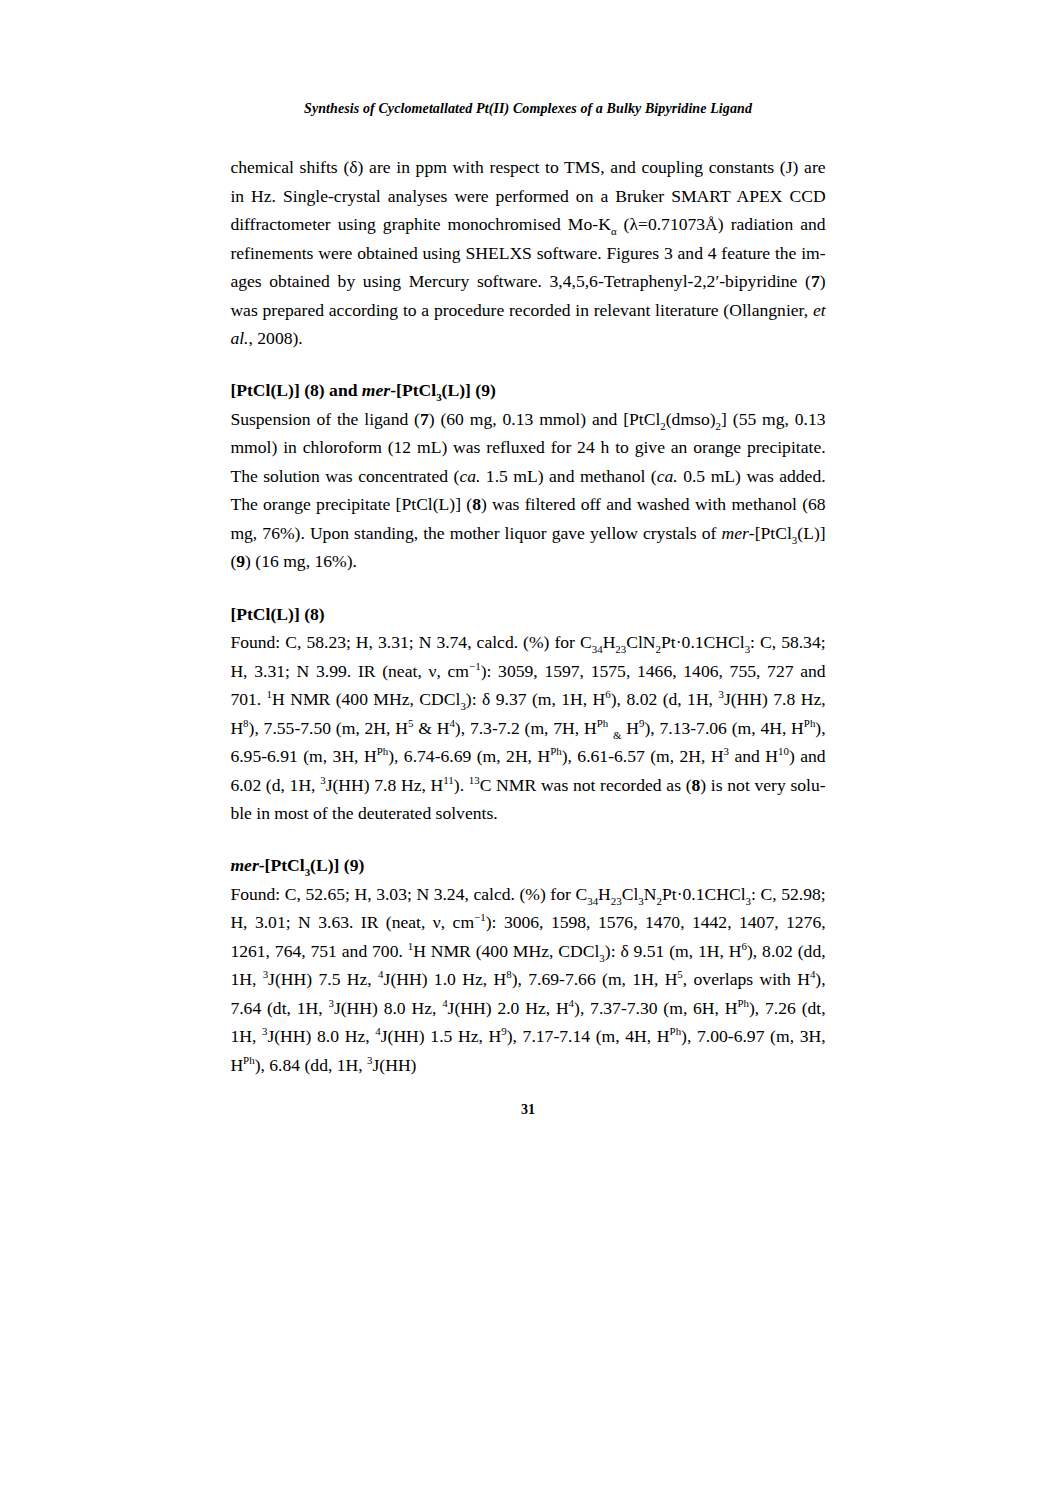Synthesis of Cyclometallated Pt(II) Complexes of a Bulky Bipyridine Ligand
chemical shifts (δ) are in ppm with respect to TMS, and coupling constants (J) are in Hz. Single-crystal analyses were performed on a Bruker SMART APEX CCD diffractometer using graphite monochromised Mo-Kα (λ=0.71073Å) radiation and refinements were obtained using SHELXS software. Figures 3 and 4 feature the images obtained by using Mercury software. 3,4,5,6-Tetraphenyl-2,2′-bipyridine (7) was prepared according to a procedure recorded in relevant literature (Ollangnier, et al., 2008).
[PtCl(L)] (8) and mer-[PtCl3(L)] (9)
Suspension of the ligand (7) (60 mg, 0.13 mmol) and [PtCl2(dmso)2] (55 mg, 0.13 mmol) in chloroform (12 mL) was refluxed for 24 h to give an orange precipitate. The solution was concentrated (ca. 1.5 mL) and methanol (ca. 0.5 mL) was added. The orange precipitate [PtCl(L)] (8) was filtered off and washed with methanol (68 mg, 76%). Upon standing, the mother liquor gave yellow crystals of mer-[PtCl3(L)] (9) (16 mg, 16%).
[PtCl(L)] (8)
Found: C, 58.23; H, 3.31; N 3.74, calcd. (%) for C34H23ClN2Pt·0.1CHCl3: C, 58.34; H, 3.31; N 3.99. IR (neat, ν, cm−1): 3059, 1597, 1575, 1466, 1406, 755, 727 and 701. 1H NMR (400 MHz, CDCl3): δ 9.37 (m, 1H, H6), 8.02 (d, 1H, 3J(HH) 7.8 Hz, H8), 7.55-7.50 (m, 2H, H5 & H4), 7.3-7.2 (m, 7H, HPh & H9), 7.13-7.06 (m, 4H, HPh), 6.95-6.91 (m, 3H, HPh), 6.74-6.69 (m, 2H, HPh), 6.61-6.57 (m, 2H, H3 and H10) and 6.02 (d, 1H, 3J(HH) 7.8 Hz, H11). 13C NMR was not recorded as (8) is not very soluble in most of the deuterated solvents.
mer-[PtCl3(L)] (9)
Found: C, 52.65; H, 3.03; N 3.24, calcd. (%) for C34H23Cl3N2Pt·0.1CHCl3: C, 52.98; H, 3.01; N 3.63. IR (neat, ν, cm−1): 3006, 1598, 1576, 1470, 1442, 1407, 1276, 1261, 764, 751 and 700. 1H NMR (400 MHz, CDCl3): δ 9.51 (m, 1H, H6), 8.02 (dd, 1H, 3J(HH) 7.5 Hz, 4J(HH) 1.0 Hz, H8), 7.69-7.66 (m, 1H, H5, overlaps with H4), 7.64 (dt, 1H, 3J(HH) 8.0 Hz, 4J(HH) 2.0 Hz, H4), 7.37-7.30 (m, 6H, HPh), 7.26 (dt, 1H, 3J(HH) 8.0 Hz, 4J(HH) 1.5 Hz, H9), 7.17-7.14 (m, 4H, HPh), 7.00-6.97 (m, 3H, HPh), 6.84 (dd, 1H, 3J(HH)
31